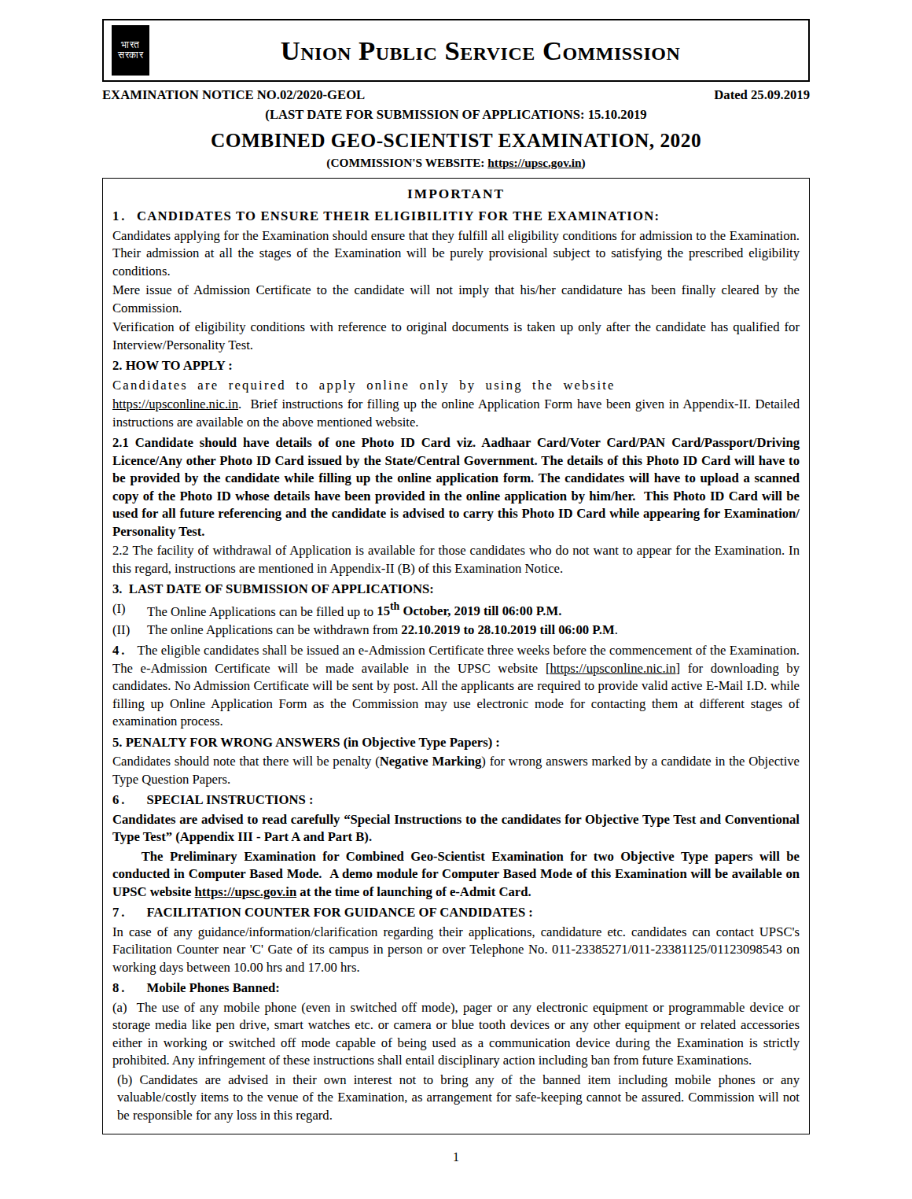भारत
सरकार
Union Public Service Commission
EXAMINATION NOTICE NO.02/2020-GEOL Dated 25.09.2019
(LAST DATE FOR SUBMISSION OF APPLICATIONS: 15.10.2019
COMBINED GEO-SCIENTIST EXAMINATION, 2020
(COMMISSION'S WEBSITE: https://upsc.gov.in)
IMPORTANT
1. CANDIDATES TO ENSURE THEIR ELIGIBILITIY FOR THE EXAMINATION:
Candidates applying for the Examination should ensure that they fulfill all eligibility conditions for admission to the Examination. Their admission at all the stages of the Examination will be purely provisional subject to satisfying the prescribed eligibility conditions.
Mere issue of Admission Certificate to the candidate will not imply that his/her candidature has been finally cleared by the Commission.
Verification of eligibility conditions with reference to original documents is taken up only after the candidate has qualified for Interview/Personality Test.
2. HOW TO APPLY :
Candidates are required to apply online only by using the website
https://upsconline.nic.in. Brief instructions for filling up the online Application Form have been given in Appendix-II. Detailed instructions are available on the above mentioned website.
2.1 Candidate should have details of one Photo ID Card viz. Aadhaar Card/Voter Card/PAN Card/Passport/Driving Licence/Any other Photo ID Card issued by the State/Central Government. The details of this Photo ID Card will have to be provided by the candidate while filling up the online application form. The candidates will have to upload a scanned copy of the Photo ID whose details have been provided in the online application by him/her. This Photo ID Card will be used for all future referencing and the candidate is advised to carry this Photo ID Card while appearing for Examination/ Personality Test.
2.2 The facility of withdrawal of Application is available for those candidates who do not want to appear for the Examination. In this regard, instructions are mentioned in Appendix-II (B) of this Examination Notice.
3. LAST DATE OF SUBMISSION OF APPLICATIONS:
(I) The Online Applications can be filled up to 15th October, 2019 till 06:00 P.M.
(II) The online Applications can be withdrawn from 22.10.2019 to 28.10.2019 till 06:00 P.M.
4. The eligible candidates shall be issued an e-Admission Certificate three weeks before the commencement of the Examination. The e-Admission Certificate will be made available in the UPSC website [https://upsconline.nic.in] for downloading by candidates. No Admission Certificate will be sent by post. All the applicants are required to provide valid active E-Mail I.D. while filling up Online Application Form as the Commission may use electronic mode for contacting them at different stages of examination process.
5. PENALTY FOR WRONG ANSWERS (in Objective Type Papers) :
Candidates should note that there will be penalty (Negative Marking) for wrong answers marked by a candidate in the Objective Type Question Papers.
6. SPECIAL INSTRUCTIONS :
Candidates are advised to read carefully “Special Instructions to the candidates for Objective Type Test and Conventional Type Test” (Appendix III - Part A and Part B).
The Preliminary Examination for Combined Geo-Scientist Examination for two Objective Type papers will be conducted in Computer Based Mode. A demo module for Computer Based Mode of this Examination will be available on UPSC website https://upsc.gov.in at the time of launching of e-Admit Card.
7. FACILITATION COUNTER FOR GUIDANCE OF CANDIDATES :
In case of any guidance/information/clarification regarding their applications, candidature etc. candidates can contact UPSC's Facilitation Counter near 'C' Gate of its campus in person or over Telephone No. 011-23385271/011-23381125/01123098543 on working days between 10.00 hrs and 17.00 hrs.
8. Mobile Phones Banned:
(a) The use of any mobile phone (even in switched off mode), pager or any electronic equipment or programmable device or storage media like pen drive, smart watches etc. or camera or blue tooth devices or any other equipment or related accessories either in working or switched off mode capable of being used as a communication device during the Examination is strictly prohibited. Any infringement of these instructions shall entail disciplinary action including ban from future Examinations.
(b) Candidates are advised in their own interest not to bring any of the banned item including mobile phones or any valuable/costly items to the venue of the Examination, as arrangement for safe-keeping cannot be assured. Commission will not be responsible for any loss in this regard.
1